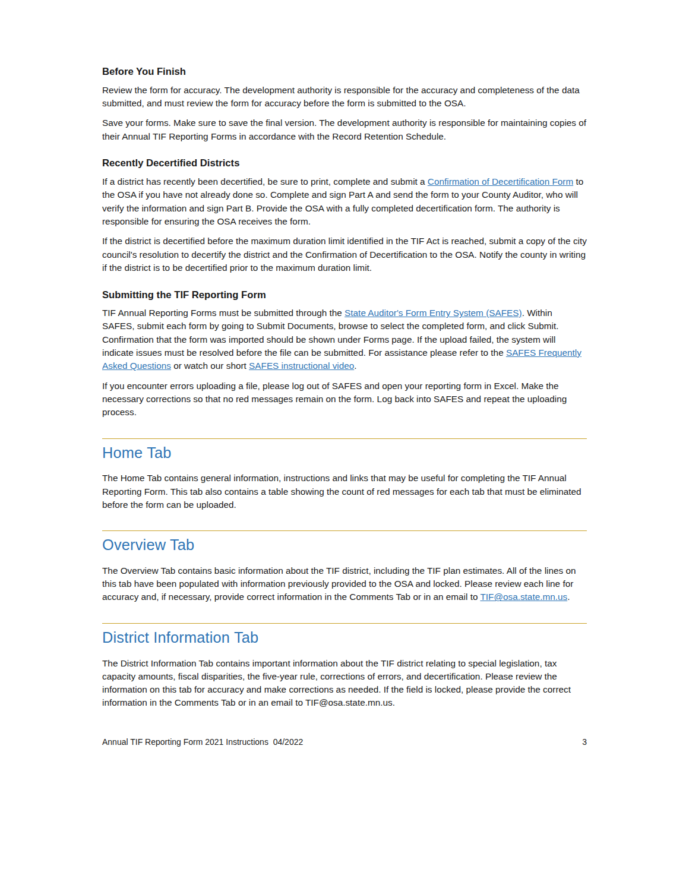Before You Finish
Review the form for accuracy. The development authority is responsible for the accuracy and completeness of the data submitted, and must review the form for accuracy before the form is submitted to the OSA.
Save your forms. Make sure to save the final version. The development authority is responsible for maintaining copies of their Annual TIF Reporting Forms in accordance with the Record Retention Schedule.
Recently Decertified Districts
If a district has recently been decertified, be sure to print, complete and submit a Confirmation of Decertification Form to the OSA if you have not already done so. Complete and sign Part A and send the form to your County Auditor, who will verify the information and sign Part B. Provide the OSA with a fully completed decertification form. The authority is responsible for ensuring the OSA receives the form.
If the district is decertified before the maximum duration limit identified in the TIF Act is reached, submit a copy of the city council's resolution to decertify the district and the Confirmation of Decertification to the OSA. Notify the county in writing if the district is to be decertified prior to the maximum duration limit.
Submitting the TIF Reporting Form
TIF Annual Reporting Forms must be submitted through the State Auditor's Form Entry System (SAFES). Within SAFES, submit each form by going to Submit Documents, browse to select the completed form, and click Submit. Confirmation that the form was imported should be shown under Forms page. If the upload failed, the system will indicate issues must be resolved before the file can be submitted. For assistance please refer to the SAFES Frequently Asked Questions or watch our short SAFES instructional video.
If you encounter errors uploading a file, please log out of SAFES and open your reporting form in Excel. Make the necessary corrections so that no red messages remain on the form. Log back into SAFES and repeat the uploading process.
Home Tab
The Home Tab contains general information, instructions and links that may be useful for completing the TIF Annual Reporting Form. This tab also contains a table showing the count of red messages for each tab that must be eliminated before the form can be uploaded.
Overview Tab
The Overview Tab contains basic information about the TIF district, including the TIF plan estimates. All of the lines on this tab have been populated with information previously provided to the OSA and locked. Please review each line for accuracy and, if necessary, provide correct information in the Comments Tab or in an email to TIF@osa.state.mn.us.
District Information Tab
The District Information Tab contains important information about the TIF district relating to special legislation, tax capacity amounts, fiscal disparities, the five-year rule, corrections of errors, and decertification. Please review the information on this tab for accuracy and make corrections as needed. If the field is locked, please provide the correct information in the Comments Tab or in an email to TIF@osa.state.mn.us.
Annual TIF Reporting Form 2021 Instructions 04/2022 3